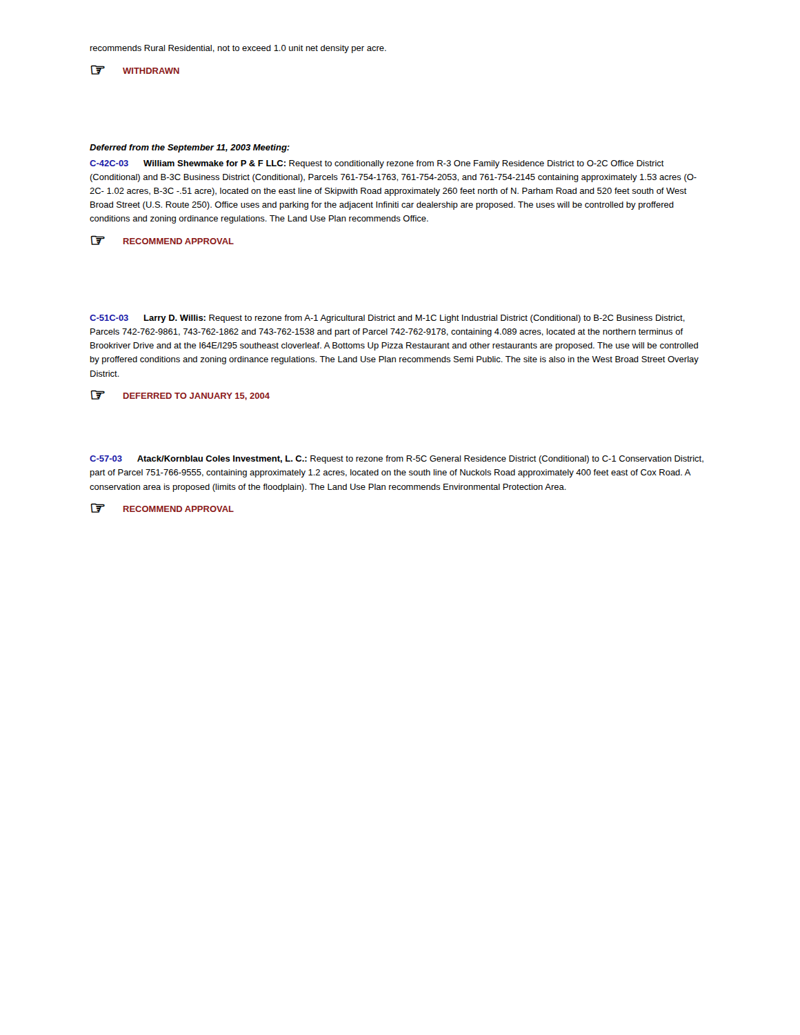recommends Rural Residential, not to exceed 1.0 unit net density per acre.
WITHDRAWN
Deferred from the September 11, 2003 Meeting:
C-42C-03 William Shewmake for P & F LLC: Request to conditionally rezone from R-3 One Family Residence District to O-2C Office District (Conditional) and B-3C Business District (Conditional), Parcels 761-754-1763, 761-754-2053, and 761-754-2145 containing approximately 1.53 acres (O-2C- 1.02 acres, B-3C -.51 acre), located on the east line of Skipwith Road approximately 260 feet north of N. Parham Road and 520 feet south of West Broad Street (U.S. Route 250). Office uses and parking for the adjacent Infiniti car dealership are proposed. The uses will be controlled by proffered conditions and zoning ordinance regulations. The Land Use Plan recommends Office.
RECOMMEND APPROVAL
C-51C-03 Larry D. Willis: Request to rezone from A-1 Agricultural District and M-1C Light Industrial District (Conditional) to B-2C Business District, Parcels 742-762-9861, 743-762-1862 and 743-762-1538 and part of Parcel 742-762-9178, containing 4.089 acres, located at the northern terminus of Brookriver Drive and at the I64E/I295 southeast cloverleaf. A Bottoms Up Pizza Restaurant and other restaurants are proposed. The use will be controlled by proffered conditions and zoning ordinance regulations. The Land Use Plan recommends Semi Public. The site is also in the West Broad Street Overlay District.
DEFERRED TO JANUARY 15, 2004
C-57-03 Atack/Kornblau Coles Investment, L. C.: Request to rezone from R-5C General Residence District (Conditional) to C-1 Conservation District, part of Parcel 751-766-9555, containing approximately 1.2 acres, located on the south line of Nuckols Road approximately 400 feet east of Cox Road. A conservation area is proposed (limits of the floodplain). The Land Use Plan recommends Environmental Protection Area.
RECOMMEND APPROVAL